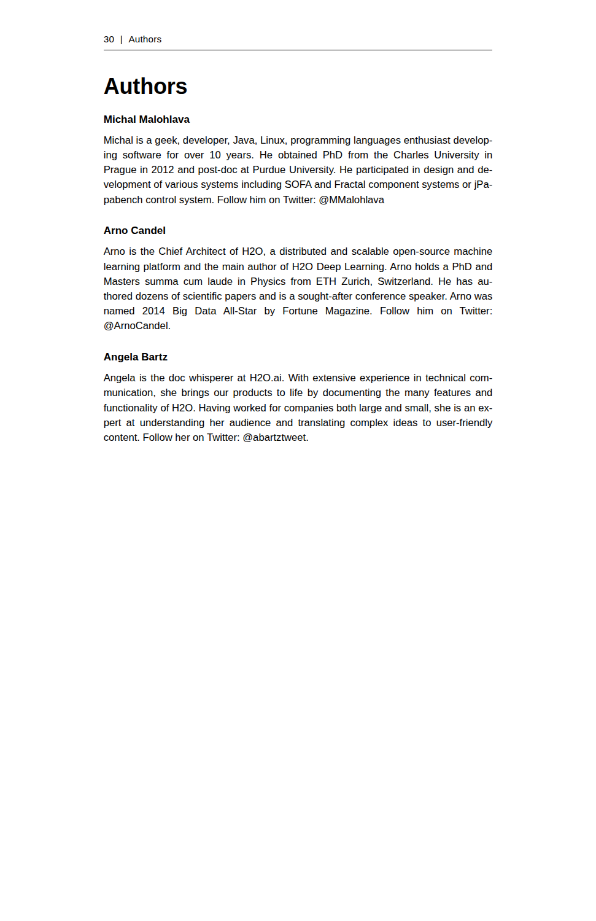30|Authors
Authors
Michal Malohlava
Michal is a geek, developer, Java, Linux, programming languages enthusiast developing software for over 10 years. He obtained PhD from the Charles University in Prague in 2012 and post-doc at Purdue University. He participated in design and development of various systems including SOFA and Fractal component systems or jPapabench control system. Follow him on Twitter: @MMalohlava
Arno Candel
Arno is the Chief Architect of H2O, a distributed and scalable open-source machine learning platform and the main author of H2O Deep Learning. Arno holds a PhD and Masters summa cum laude in Physics from ETH Zurich, Switzerland. He has authored dozens of scientific papers and is a sought-after conference speaker. Arno was named 2014 Big Data All-Star by Fortune Magazine. Follow him on Twitter: @ArnoCandel.
Angela Bartz
Angela is the doc whisperer at H2O.ai. With extensive experience in technical communication, she brings our products to life by documenting the many features and functionality of H2O. Having worked for companies both large and small, she is an expert at understanding her audience and translating complex ideas to user-friendly content. Follow her on Twitter: @abartztweet.